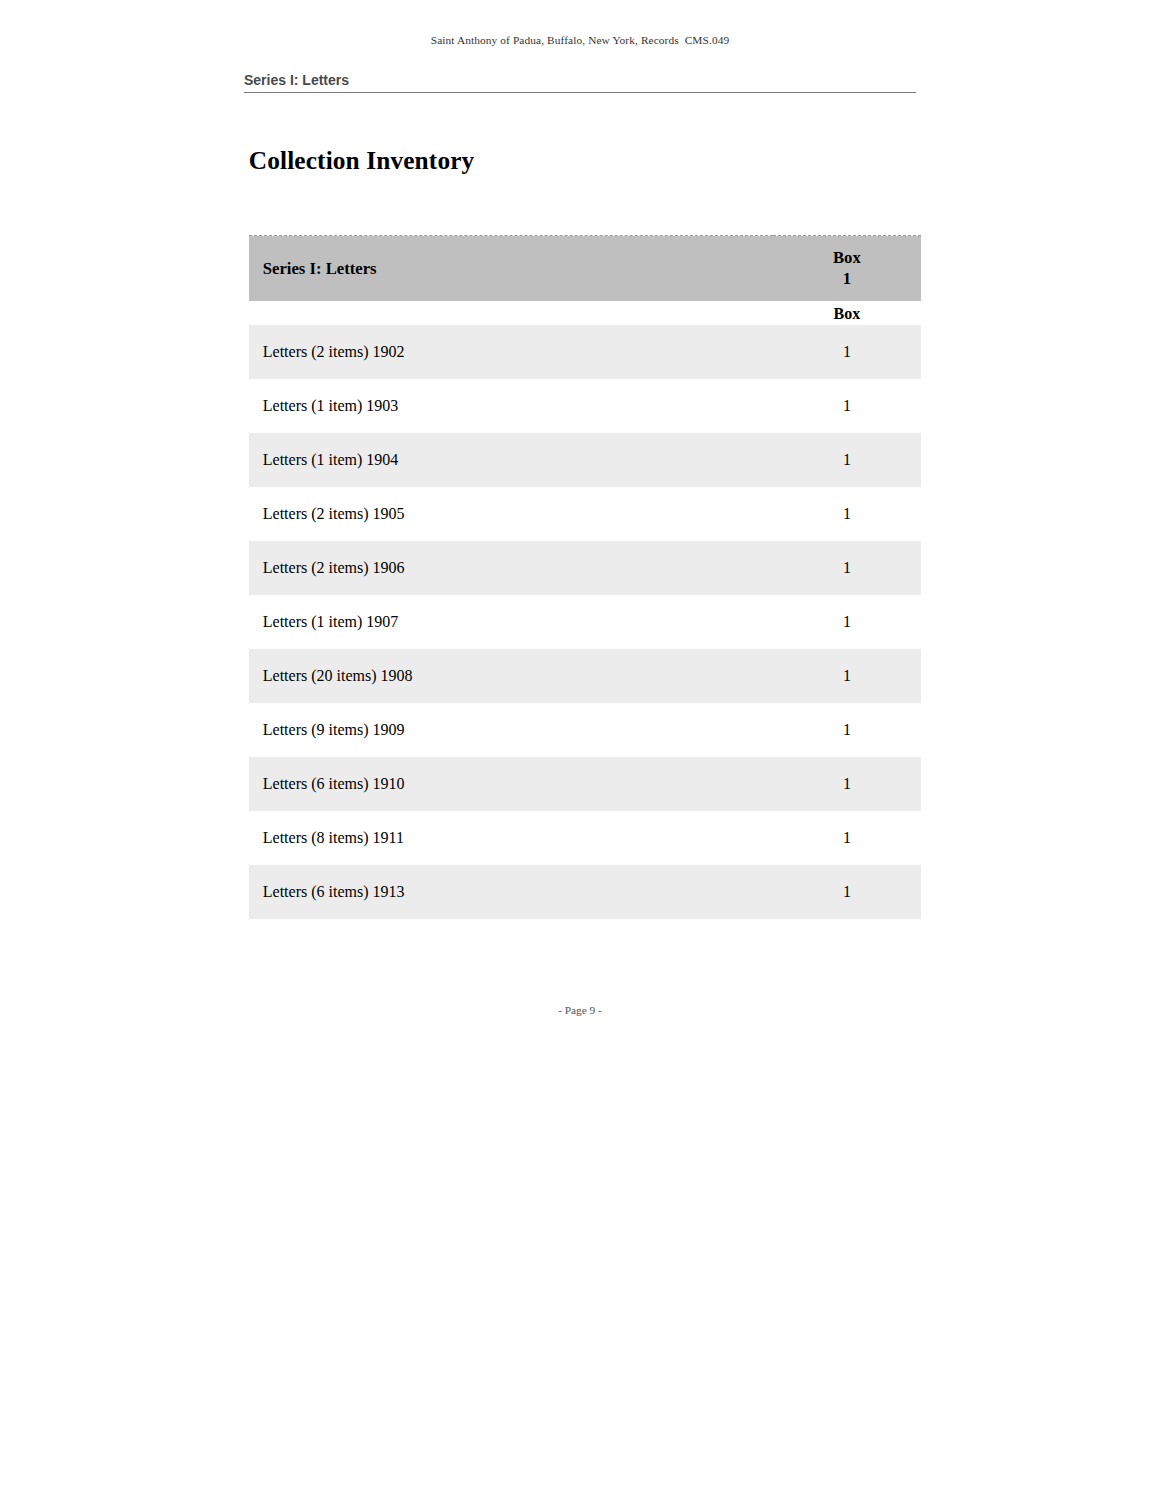Saint Anthony of Padua, Buffalo, New York, Records CMS.049
Series I: Letters
Collection Inventory
| Series I: Letters | Box 1 |
| | Box |
| Letters (2 items) 1902 | 1 |
| Letters (1 item) 1903 | 1 |
| Letters (1 item) 1904 | 1 |
| Letters (2 items) 1905 | 1 |
| Letters (2 items) 1906 | 1 |
| Letters (1 item) 1907 | 1 |
| Letters (20 items) 1908 | 1 |
| Letters (9 items) 1909 | 1 |
| Letters (6 items) 1910 | 1 |
| Letters (8 items) 1911 | 1 |
| Letters (6 items) 1913 | 1 |
- Page 9 -